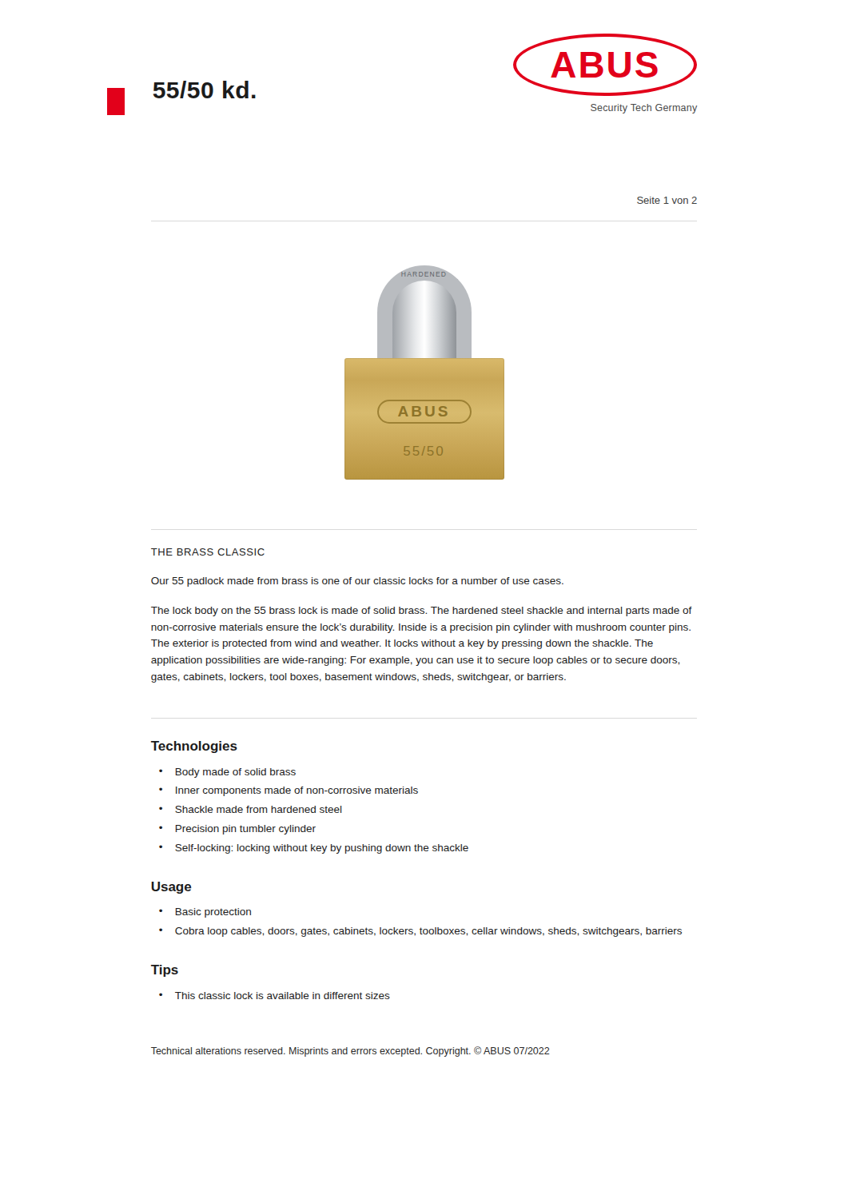55/50 kd.
ABUS
Security Tech Germany
Seite 1 von 2
ABUS
55/50
THE BRASS CLASSIC
Our 55 padlock made from brass is one of our classic locks for a number of use cases.
The lock body on the 55 brass lock is made of solid brass. The hardened steel shackle and internal parts made of non-corrosive materials ensure the lock’s durability. Inside is a precision pin cylinder with mushroom counter pins. The exterior is protected from wind and weather. It locks without a key by pressing down the shackle. The application possibilities are wide-ranging: For example, you can use it to secure loop cables or to secure doors, gates, cabinets, lockers, tool boxes, basement windows, sheds, switchgear, or barriers.
Technologies
Body made of solid brass
Inner components made of non-corrosive materials
Shackle made from hardened steel
Precision pin tumbler cylinder
Self-locking: locking without key by pushing down the shackle
Usage
Basic protection
Cobra loop cables, doors, gates, cabinets, lockers, toolboxes, cellar windows, sheds, switchgears, barriers
Tips
This classic lock is available in different sizes
Technical alterations reserved. Misprints and errors excepted. Copyright. © ABUS 07/2022